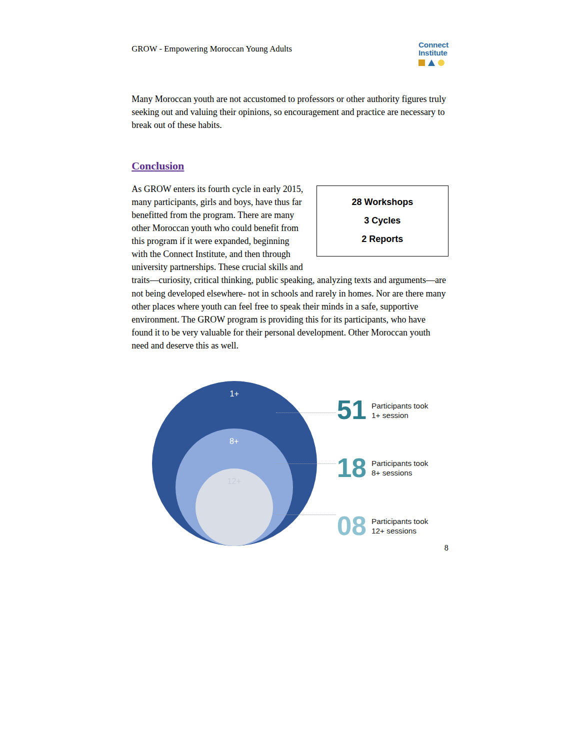GROW - Empowering Moroccan Young Adults
Connect
Institute
Many Moroccan youth are not accustomed to professors or other authority figures truly seeking out and valuing their opinions, so encouragement and practice are necessary to break out of these habits.
Conclusion
28 Workshops
3 Cycles
2 Reports
As GROW enters its fourth cycle in early 2015, many participants, girls and boys, have thus far benefitted from the program. There are many other Moroccan youth who could benefit from this program if it were expanded, beginning with the Connect Institute, and then through university partnerships. These crucial skills and traits—curiosity, critical thinking, public speaking, analyzing texts and arguments—are not being developed elsewhere- not in schools and rarely in homes. Nor are there many other places where youth can feel free to speak their minds in a safe, supportive environment. The GROW program is providing this for its participants, who have found it to be very valuable for their personal development. Other Moroccan youth need and deserve this as well.
1+
8+
12+
51
Participants took
1+ session
18
Participants took
8+ sessions
08
Participants took
12+ sessions
8